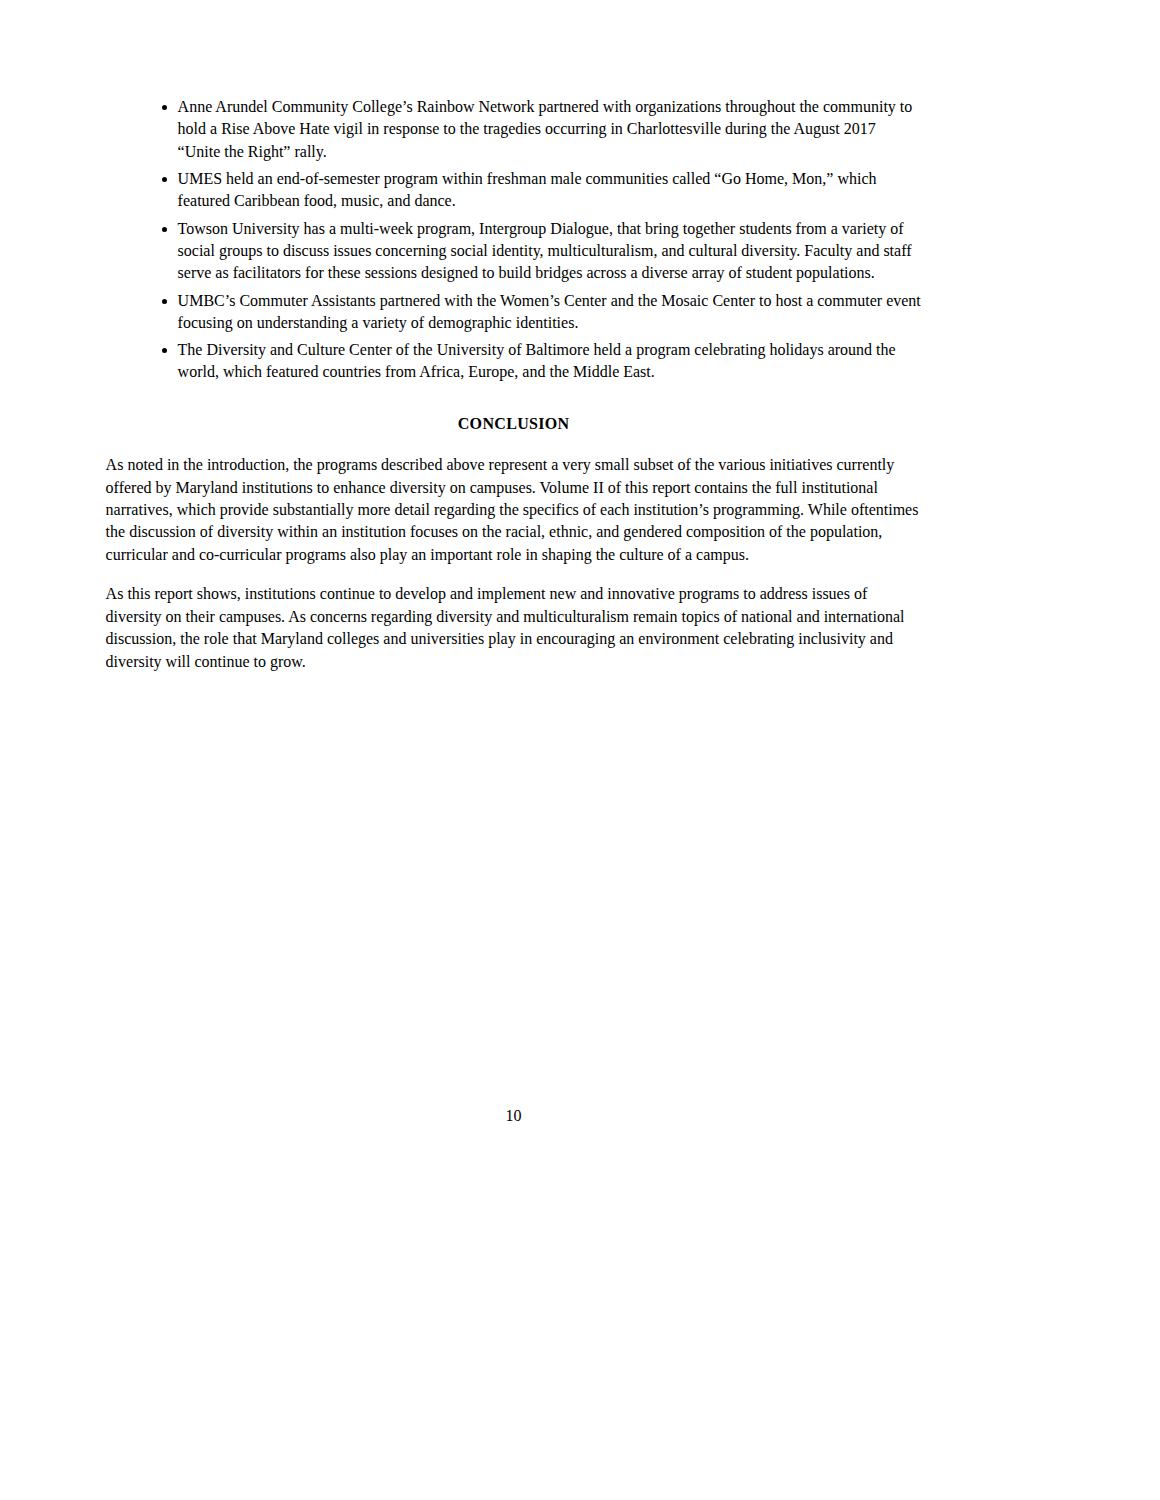Anne Arundel Community College’s Rainbow Network partnered with organizations throughout the community to hold a Rise Above Hate vigil in response to the tragedies occurring in Charlottesville during the August 2017 “Unite the Right” rally.
UMES held an end-of-semester program within freshman male communities called “Go Home, Mon,” which featured Caribbean food, music, and dance.
Towson University has a multi-week program, Intergroup Dialogue, that bring together students from a variety of social groups to discuss issues concerning social identity, multiculturalism, and cultural diversity. Faculty and staff serve as facilitators for these sessions designed to build bridges across a diverse array of student populations.
UMBC’s Commuter Assistants partnered with the Women’s Center and the Mosaic Center to host a commuter event focusing on understanding a variety of demographic identities.
The Diversity and Culture Center of the University of Baltimore held a program celebrating holidays around the world, which featured countries from Africa, Europe, and the Middle East.
CONCLUSION
As noted in the introduction, the programs described above represent a very small subset of the various initiatives currently offered by Maryland institutions to enhance diversity on campuses. Volume II of this report contains the full institutional narratives, which provide substantially more detail regarding the specifics of each institution’s programming. While oftentimes the discussion of diversity within an institution focuses on the racial, ethnic, and gendered composition of the population, curricular and co-curricular programs also play an important role in shaping the culture of a campus.
As this report shows, institutions continue to develop and implement new and innovative programs to address issues of diversity on their campuses. As concerns regarding diversity and multiculturalism remain topics of national and international discussion, the role that Maryland colleges and universities play in encouraging an environment celebrating inclusivity and diversity will continue to grow.
10